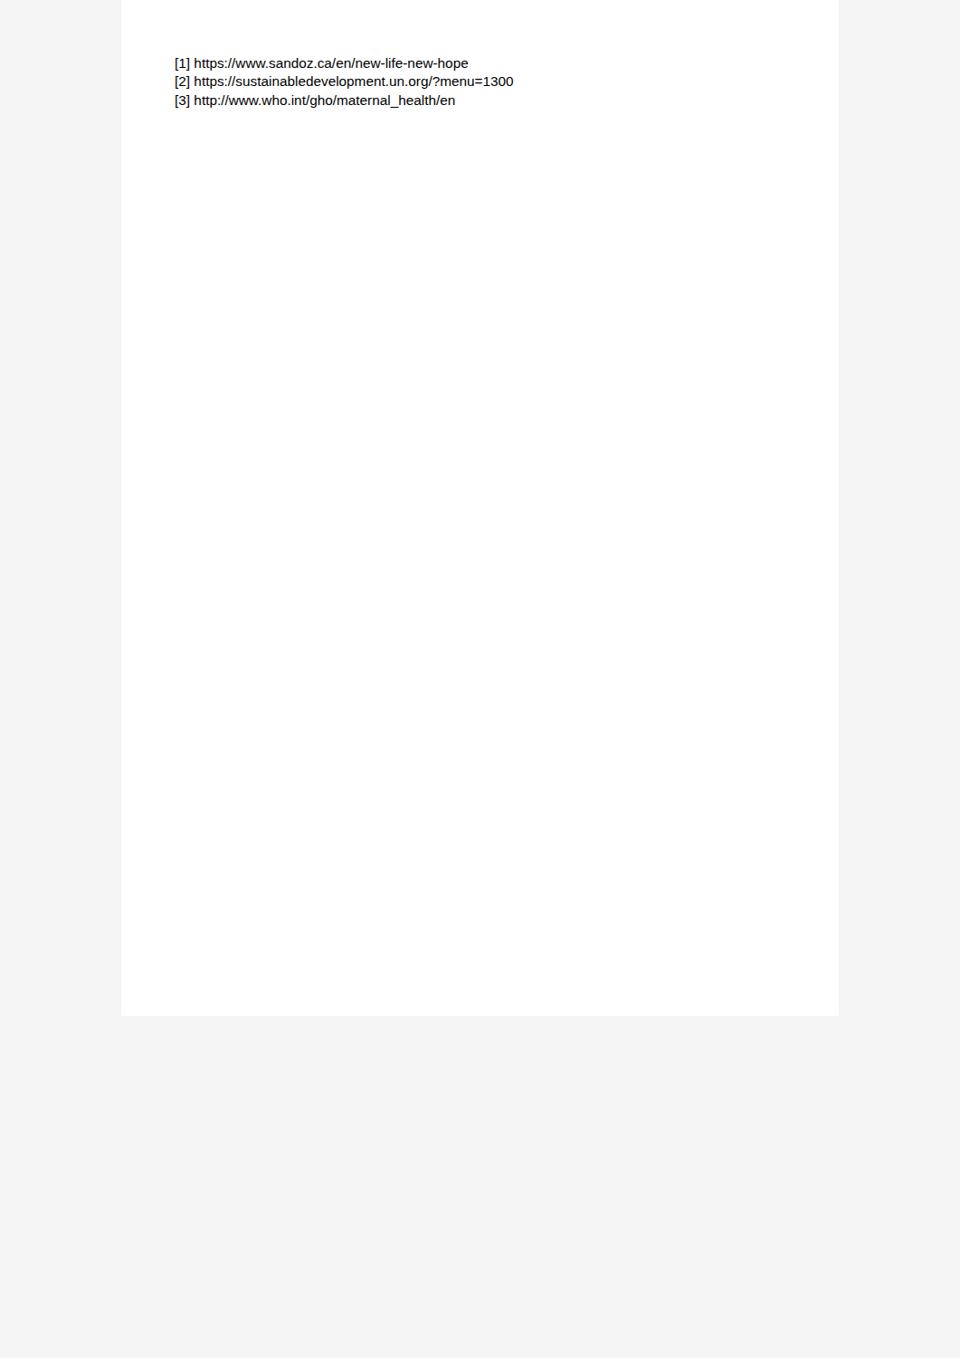[1] https://www.sandoz.ca/en/new-life-new-hope
[2] https://sustainabledevelopment.un.org/?menu=1300
[3] http://www.who.int/gho/maternal_health/en